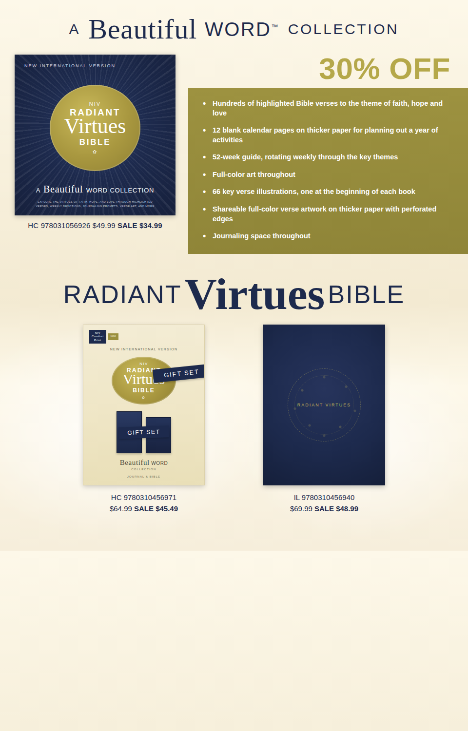A Beautiful WORD™ COLLECTION
New International Version
NIV RADIANT Virtues BIBLE ✿
A Beautiful WORD COLLECTION
Explore the virtues of faith, hope, and love through highlighted verses, weekly devotions, journaling prompts, verse art, and more
HC 978031056926 $49.99 SALE $34.99
30% OFF
Hundreds of highlighted Bible verses to the theme of faith, hope and love
12 blank calendar pages on thicker paper for planning out a year of activities
52-week guide, rotating weekly through the key themes
Full-color art throughout
66 key verse illustrations, one at the beginning of each book
Shareable full-color verse artwork on thicker paper with perforated edges
Journaling space throughout
RADIANT Virtues BIBLE
NIV
Comfort
Print NIV
New International Version
GIFT SET
NIV RADIANT Virtues BIBLE ✿
GIFT SET
Beautiful WORD Collection
Journal & Bible
HC 9780310456971
$64.99 SALE $45.49
Radiant Virtues
IL 9780310456940
$69.99 SALE $48.99